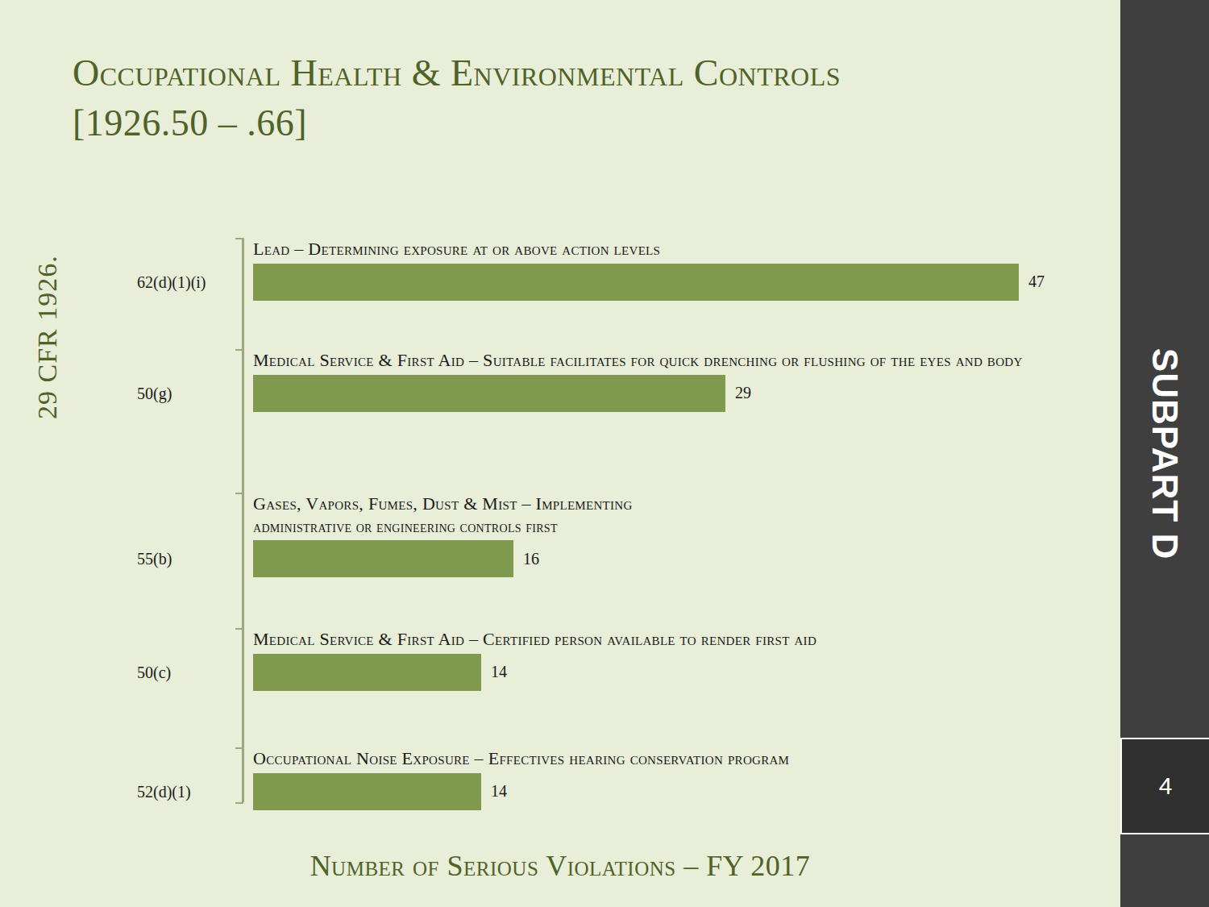Occupational Health & Environmental Controls
[1926.50 – .66]
29 CFR 1926.
Lead – Determining exposure at or above action levels
62(d)(1)(i)
47
Medical Service & First Aid – Suitable facilitates for quick drenching or flushing of the eyes and body
50(g)
29
Gases, Vapors, Fumes, Dust & Mist – Implementing
administrative or engineering controls first
55(b)
16
Medical Service & First Aid – Certified person available to render first aid
50(c)
14
Occupational Noise Exposure – Effectives hearing conservation program
52(d)(1)
14
Number of Serious Violations – FY 2017
SUBPART D
4